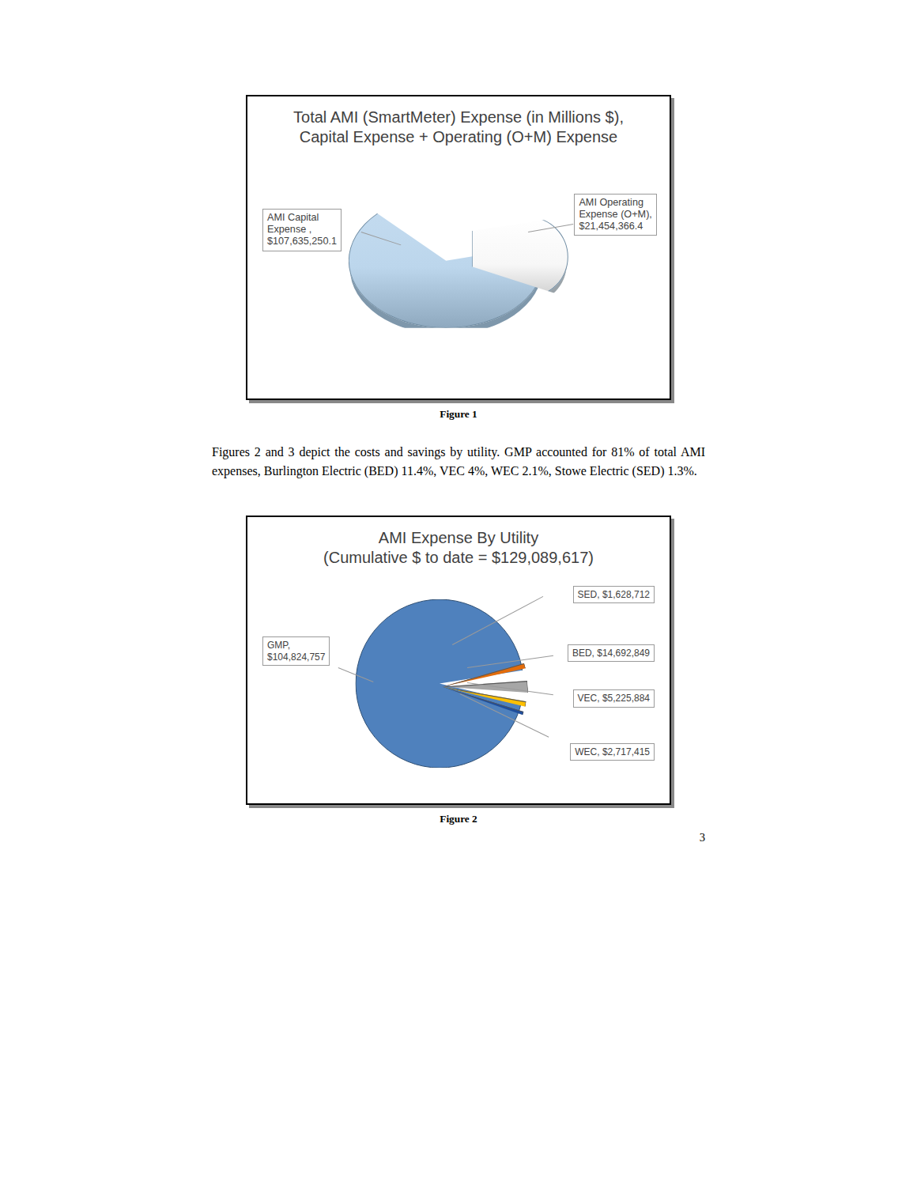Total AMI (SmartMeter) Expense (in Millions $),
Capital Expense + Operating (O+M) Expense
AMI Capital
Expense ,
$107,635,250.1
AMI Operating
Expense (O+M),
$21,454,366.4
Figure 1
Figures 2 and 3 depict the costs and savings by utility. GMP accounted for 81% of total AMI expenses, Burlington Electric (BED) 11.4%, VEC 4%, WEC 2.1%, Stowe Electric (SED) 1.3%.
AMI Expense By Utility
(Cumulative $ to date = $129,089,617)
GMP,
$104,824,757
SED, $1,628,712
BED, $14,692,849
VEC, $5,225,884
WEC, $2,717,415
Figure 2
3